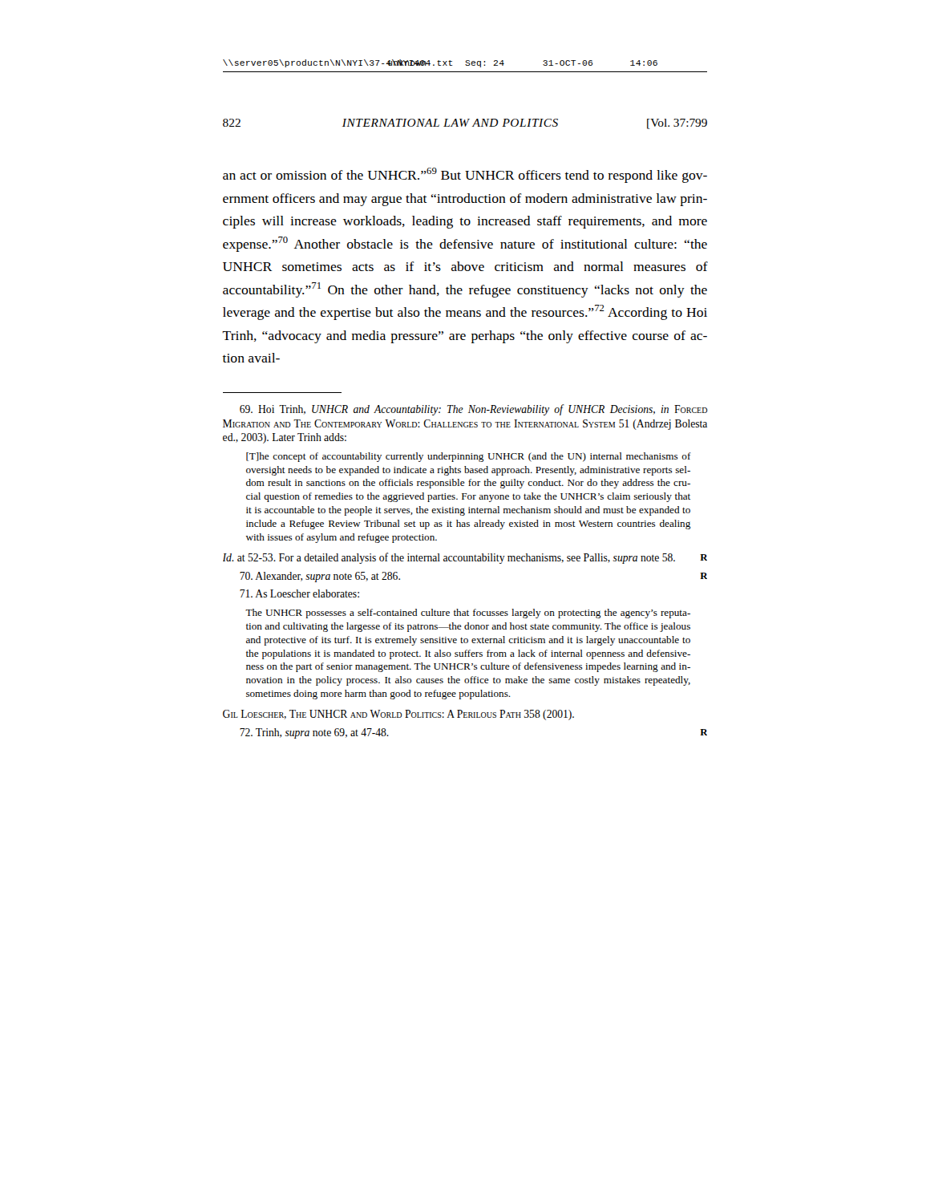\\server05\productn\N\NYI\37-4\NYI404.txt unknown Seq: 2431-OCT-0614:06
822
INTERNATIONAL LAW AND POLITICS
[Vol. 37:799
an act or omission of the UNHCR.”69 But UNHCR officers tend to respond like government officers and may argue that “introduction of modern administrative law principles will increase workloads, leading to increased staff requirements, and more expense.”70 Another obstacle is the defensive nature of institutional culture: “the UNHCR sometimes acts as if it’s above criticism and normal measures of accountability.”71 On the other hand, the refugee constituency “lacks not only the leverage and the expertise but also the means and the resources.”72 According to Hoi Trinh, “advocacy and media pressure” are perhaps “the only effective course of action avail-
69. Hoi Trinh, UNHCR and Accountability: The Non-Reviewability of UNHCR Decisions, in Forced Migration and The Contemporary World: Challenges to the International System 51 (Andrzej Bolesta ed., 2003). Later Trinh adds:
[T]he concept of accountability currently underpinning UNHCR (and the UN) internal mechanisms of oversight needs to be expanded to indicate a rights based approach. Presently, administrative reports seldom result in sanctions on the officials responsible for the guilty conduct. Nor do they address the crucial question of remedies to the aggrieved parties. For anyone to take the UNHCR’s claim seriously that it is accountable to the people it serves, the existing internal mechanism should and must be expanded to include a Refugee Review Tribunal set up as it has already existed in most Western countries dealing with issues of asylum and refugee protection.
RId. at 52-53. For a detailed analysis of the internal accountability mechanisms, see Pallis, supra note 58.
R70. Alexander, supra note 65, at 286.
71. As Loescher elaborates:
The UNHCR possesses a self-contained culture that focusses largely on protecting the agency’s reputation and cultivating the largesse of its patrons—the donor and host state community. The office is jealous and protective of its turf. It is extremely sensitive to external criticism and it is largely unaccountable to the populations it is mandated to protect. It also suffers from a lack of internal openness and defensiveness on the part of senior management. The UNHCR’s culture of defensiveness impedes learning and innovation in the policy process. It also causes the office to make the same costly mistakes repeatedly, sometimes doing more harm than good to refugee populations.
Gil Loescher, The UNHCR and World Politics: A Perilous Path 358 (2001).
R72. Trinh, supra note 69, at 47-48.